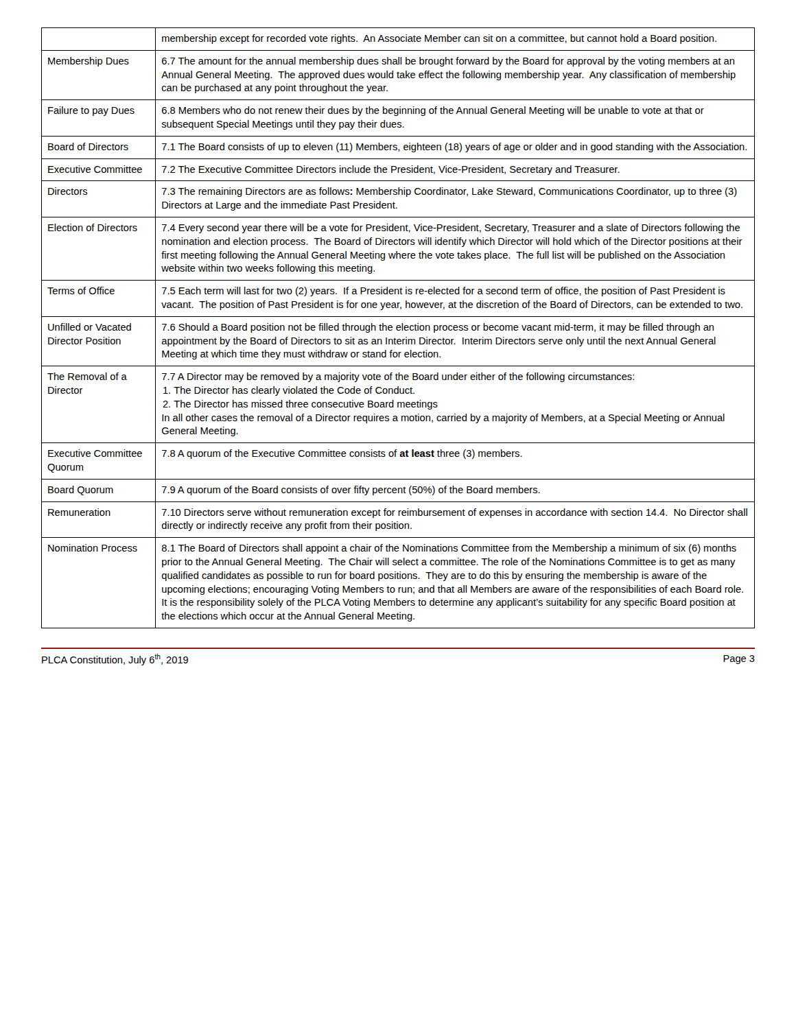| | membership except for recorded vote rights. An Associate Member can sit on a committee, but cannot hold a Board position. |
| Membership Dues | 6.7 The amount for the annual membership dues shall be brought forward by the Board for approval by the voting members at an Annual General Meeting. The approved dues would take effect the following membership year. Any classification of membership can be purchased at any point throughout the year. |
| Failure to pay Dues | 6.8 Members who do not renew their dues by the beginning of the Annual General Meeting will be unable to vote at that or subsequent Special Meetings until they pay their dues. |
| Board of Directors | 7.1 The Board consists of up to eleven (11) Members, eighteen (18) years of age or older and in good standing with the Association. |
| Executive Committee | 7.2 The Executive Committee Directors include the President, Vice-President, Secretary and Treasurer. |
| Directors | 7.3 The remaining Directors are as follows : Membership Coordinator, Lake Steward, Communications Coordinator, up to three (3) Directors at Large and the immediate Past President. |
| Election of Directors | 7.4 Every second year there will be a vote for President, Vice-President, Secretary, Treasurer and a slate of Directors following the nomination and election process. The Board of Directors will identify which Director will hold which of the Director positions at their first meeting following the Annual General Meeting where the vote takes place. The full list will be published on the Association website within two weeks following this meeting. |
| Terms of Office | 7.5 Each term will last for two (2) years. If a President is re-elected for a second term of office, the position of Past President is vacant. The position of Past President is for one year, however, at the discretion of the Board of Directors, can be extended to two. |
| Unfilled or Vacated Director Position | 7.6 Should a Board position not be filled through the election process or become vacant mid-term, it may be filled through an appointment by the Board of Directors to sit as an Interim Director. Interim Directors serve only until the next Annual General Meeting at which time they must withdraw or stand for election. |
| The Removal of a Director | 7.7 A Director may be removed by a majority vote of the Board under either of the following circumstances: The Director has clearly violated the Code of Conduct. The Director has missed three consecutive Board meetings In all other cases the removal of a Director requires a motion, carried by a majority of Members, at a Special Meeting or Annual General Meeting. |
| Executive Committee Quorum | 7.8 A quorum of the Executive Committee consists of at least three (3) members. |
| Board Quorum | 7.9 A quorum of the Board consists of over fifty percent (50%) of the Board members. |
| Remuneration | 7.10 Directors serve without remuneration except for reimbursement of expenses in accordance with section 14.4. No Director shall directly or indirectly receive any profit from their position. |
| Nomination Process | 8.1 The Board of Directors shall appoint a chair of the Nominations Committee from the Membership a minimum of six (6) months prior to the Annual General Meeting. The Chair will select a committee. The role of the Nominations Committee is to get as many qualified candidates as possible to run for board positions. They are to do this by ensuring the membership is aware of the upcoming elections; encouraging Voting Members to run; and that all Members are aware of the responsibilities of each Board role. It is the responsibility solely of the PLCA Voting Members to determine any applicant’s suitability for any specific Board position at the elections which occur at the Annual General Meeting. |
PLCA Constitution, July 6th, 2019 Page 3